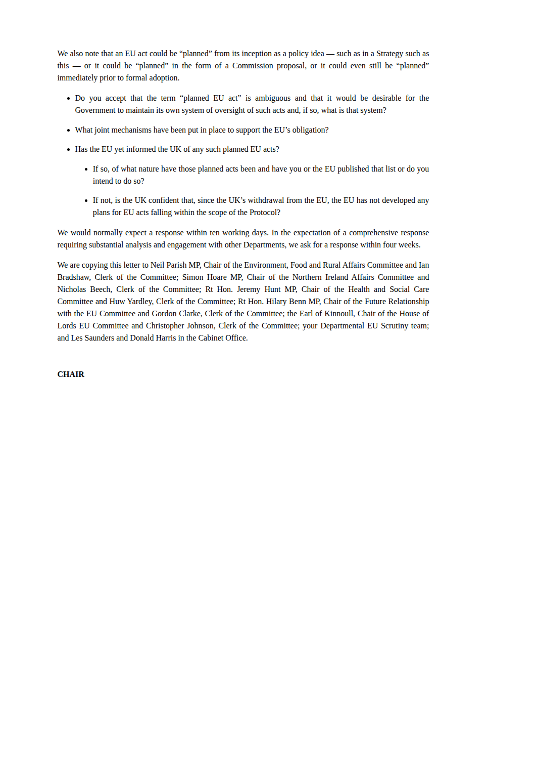We also note that an EU act could be “planned” from its inception as a policy idea — such as in a Strategy such as this — or it could be “planned” in the form of a Commission proposal, or it could even still be “planned” immediately prior to formal adoption.
Do you accept that the term “planned EU act” is ambiguous and that it would be desirable for the Government to maintain its own system of oversight of such acts and, if so, what is that system?
What joint mechanisms have been put in place to support the EU’s obligation?
Has the EU yet informed the UK of any such planned EU acts?
If so, of what nature have those planned acts been and have you or the EU published that list or do you intend to do so?
If not, is the UK confident that, since the UK’s withdrawal from the EU, the EU has not developed any plans for EU acts falling within the scope of the Protocol?
We would normally expect a response within ten working days. In the expectation of a comprehensive response requiring substantial analysis and engagement with other Departments, we ask for a response within four weeks.
We are copying this letter to Neil Parish MP, Chair of the Environment, Food and Rural Affairs Committee and Ian Bradshaw, Clerk of the Committee; Simon Hoare MP, Chair of the Northern Ireland Affairs Committee and Nicholas Beech, Clerk of the Committee; Rt Hon. Jeremy Hunt MP, Chair of the Health and Social Care Committee and Huw Yardley, Clerk of the Committee; Rt Hon. Hilary Benn MP, Chair of the Future Relationship with the EU Committee and Gordon Clarke, Clerk of the Committee; the Earl of Kinnoull, Chair of the House of Lords EU Committee and Christopher Johnson, Clerk of the Committee; your Departmental EU Scrutiny team; and Les Saunders and Donald Harris in the Cabinet Office.
CHAIR